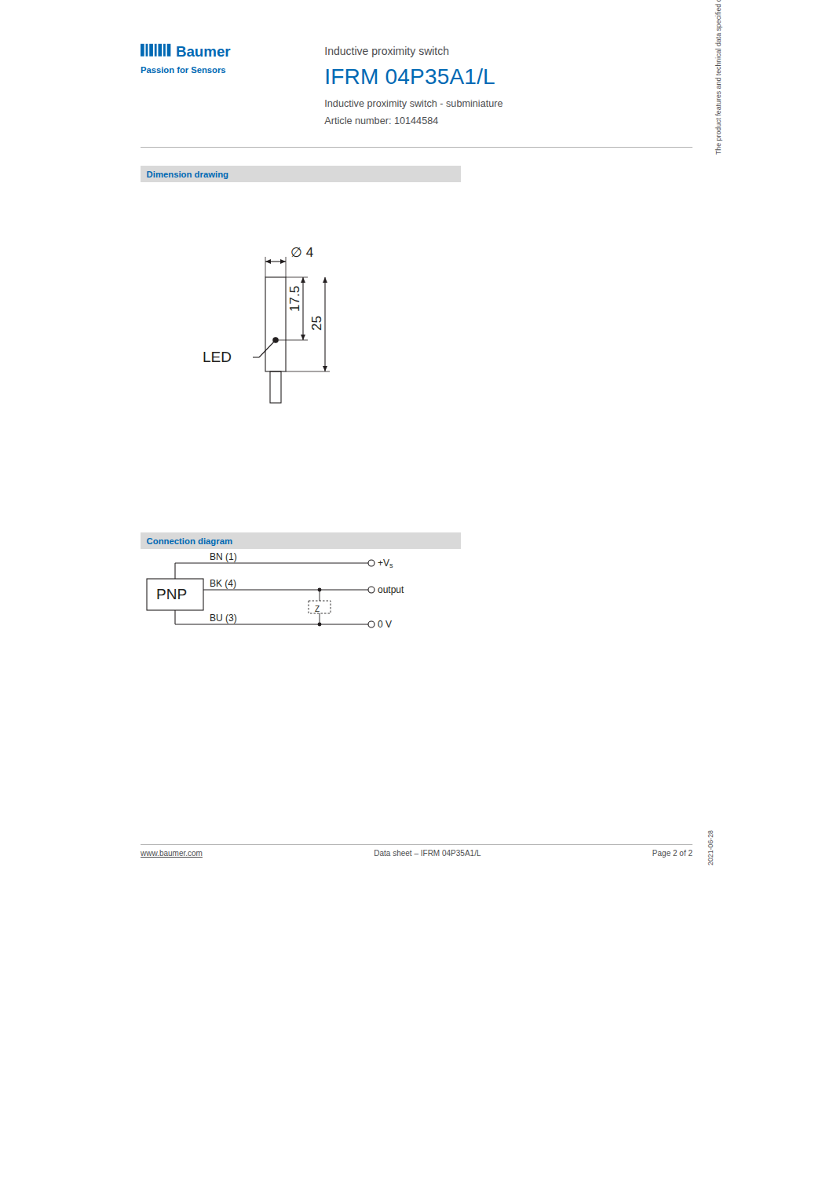Baumer Passion for Sensors
Inductive proximity switch
IFRM 04P35A1/L
Inductive proximity switch - subminiature
Article number: 10144584
Dimension drawing
∅ 4 LED 17.5 25
Connection diagram
PNP BN (1) BK (4) BU (3) Z +Vs output 0 V
The product features and technical data specified do not express or imply any warranty. Technical modifications subject to change.
2021-06-28
www.baumer.com
Data sheet – IFRM 04P35A1/L
Page 2 of 2